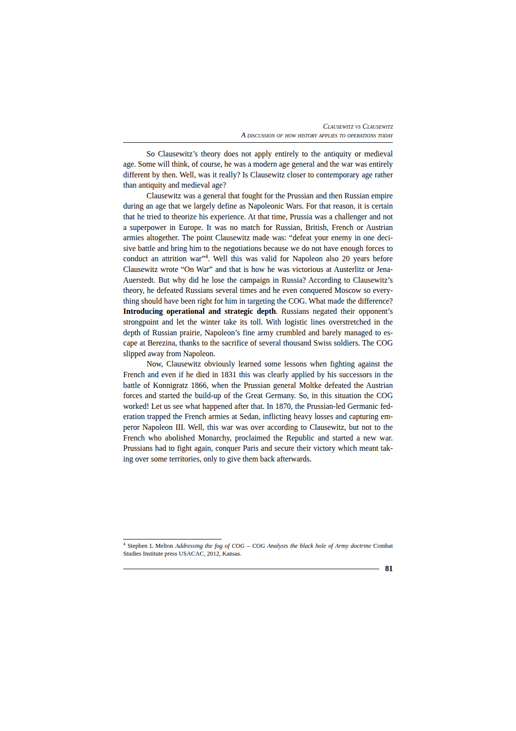Clausewitz vs Clausewitz
A discussion of how history applies to operations today
So Clausewitz’s theory does not apply entirely to the antiquity or medieval age. Some will think, of course, he was a modern age general and the war was entirely different by then. Well, was it really? Is Clausewitz closer to contemporary age rather than antiquity and medieval age?
Clausewitz was a general that fought for the Prussian and then Russian empire during an age that we largely define as Napoleonic Wars. For that reason, it is certain that he tried to theorize his experience. At that time, Prussia was a challenger and not a superpower in Europe. It was no match for Russian, British, French or Austrian armies altogether. The point Clausewitz made was: “defeat your enemy in one decisive battle and bring him to the negotiations because we do not have enough forces to conduct an attrition war”4. Well this was valid for Napoleon also 20 years before Clausewitz wrote “On War” and that is how he was victorious at Austerlitz or Jena-Auerstedt. But why did he lose the campaign in Russia? According to Clausewitz’s theory, he defeated Russians several times and he even conquered Moscow so everything should have been right for him in targeting the COG. What made the difference? Introducing operational and strategic depth. Russians negated their opponent’s strongpoint and let the winter take its toll. With logistic lines overstretched in the depth of Russian prairie, Napoleon’s fine army crumbled and barely managed to escape at Berezina, thanks to the sacrifice of several thousand Swiss soldiers. The COG slipped away from Napoleon.
Now, Clausewitz obviously learned some lessons when fighting against the French and even if he died in 1831 this was clearly applied by his successors in the battle of Konnigratz 1866, when the Prussian general Moltke defeated the Austrian forces and started the build-up of the Great Germany. So, in this situation the COG worked! Let us see what happened after that. In 1870, the Prussian-led Germanic federation trapped the French armies at Sedan, inflicting heavy losses and capturing emperor Napoleon III. Well, this war was over according to Clausewitz, but not to the French who abolished Monarchy, proclaimed the Republic and started a new war. Prussians had to fight again, conquer Paris and secure their victory which meant taking over some territories, only to give them back afterwards.
4 Stephen L Melton Addressing the fog of COG – COG Analysis the black hole of Army doctrine Combat Studies Institute press USACAC, 2012, Kansas.
81